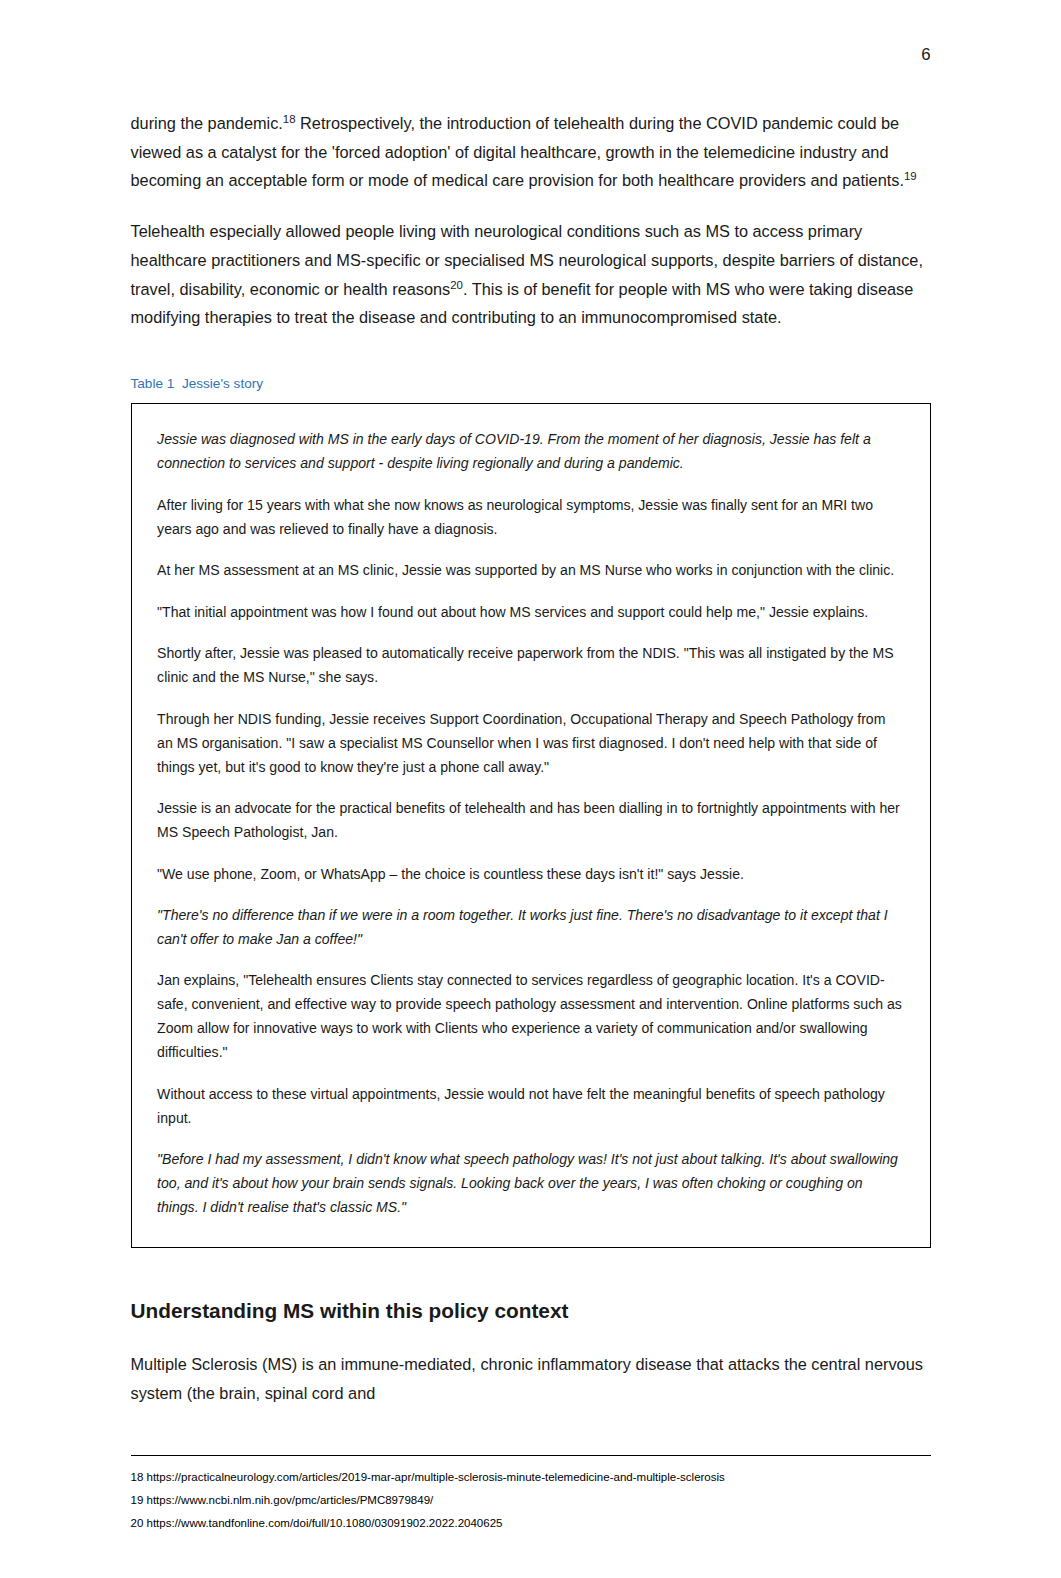6
during the pandemic.18 Retrospectively, the introduction of telehealth during the COVID pandemic could be viewed as a catalyst for the 'forced adoption' of digital healthcare, growth in the telemedicine industry and becoming an acceptable form or mode of medical care provision for both healthcare providers and patients.19
Telehealth especially allowed people living with neurological conditions such as MS to access primary healthcare practitioners and MS-specific or specialised MS neurological supports, despite barriers of distance, travel, disability, economic or health reasons20. This is of benefit for people with MS who were taking disease modifying therapies to treat the disease and contributing to an immunocompromised state.
Table 1 Jessie's story
Jessie was diagnosed with MS in the early days of COVID-19. From the moment of her diagnosis, Jessie has felt a connection to services and support - despite living regionally and during a pandemic.
After living for 15 years with what she now knows as neurological symptoms, Jessie was finally sent for an MRI two years ago and was relieved to finally have a diagnosis.
At her MS assessment at an MS clinic, Jessie was supported by an MS Nurse who works in conjunction with the clinic.
"That initial appointment was how I found out about how MS services and support could help me," Jessie explains.
Shortly after, Jessie was pleased to automatically receive paperwork from the NDIS. "This was all instigated by the MS clinic and the MS Nurse," she says.
Through her NDIS funding, Jessie receives Support Coordination, Occupational Therapy and Speech Pathology from an MS organisation. "I saw a specialist MS Counsellor when I was first diagnosed. I don't need help with that side of things yet, but it's good to know they're just a phone call away."
Jessie is an advocate for the practical benefits of telehealth and has been dialling in to fortnightly appointments with her MS Speech Pathologist, Jan.
"We use phone, Zoom, or WhatsApp – the choice is countless these days isn't it!" says Jessie.
"There's no difference than if we were in a room together. It works just fine. There's no disadvantage to it except that I can't offer to make Jan a coffee!"
Jan explains, "Telehealth ensures Clients stay connected to services regardless of geographic location. It's a COVID-safe, convenient, and effective way to provide speech pathology assessment and intervention. Online platforms such as Zoom allow for innovative ways to work with Clients who experience a variety of communication and/or swallowing difficulties."
Without access to these virtual appointments, Jessie would not have felt the meaningful benefits of speech pathology input.
"Before I had my assessment, I didn't know what speech pathology was! It's not just about talking. It's about swallowing too, and it's about how your brain sends signals. Looking back over the years, I was often choking or coughing on things. I didn't realise that's classic MS."
Understanding MS within this policy context
Multiple Sclerosis (MS) is an immune-mediated, chronic inflammatory disease that attacks the central nervous system (the brain, spinal cord and
18 https://practicalneurology.com/articles/2019-mar-apr/multiple-sclerosis-minute-telemedicine-and-multiple-sclerosis
19 https://www.ncbi.nlm.nih.gov/pmc/articles/PMC8979849/
20 https://www.tandfonline.com/doi/full/10.1080/03091902.2022.2040625